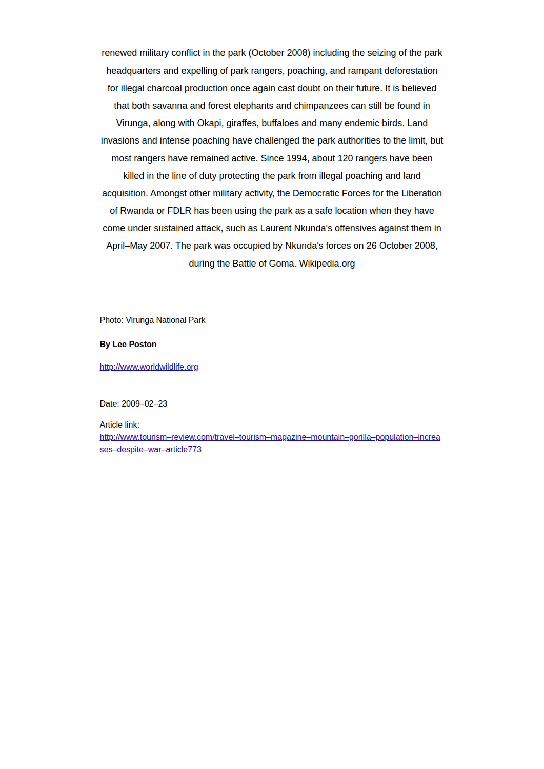renewed military conflict in the park (October 2008) including the seizing of the park headquarters and expelling of park rangers, poaching, and rampant deforestation for illegal charcoal production once again cast doubt on their future. It is believed that both savanna and forest elephants and chimpanzees can still be found in Virunga, along with Okapi, giraffes, buffaloes and many endemic birds. Land invasions and intense poaching have challenged the park authorities to the limit, but most rangers have remained active. Since 1994, about 120 rangers have been killed in the line of duty protecting the park from illegal poaching and land acquisition. Amongst other military activity, the Democratic Forces for the Liberation of Rwanda or FDLR has been using the park as a safe location when they have come under sustained attack, such as Laurent Nkunda's offensives against them in April–May 2007. The park was occupied by Nkunda's forces on 26 October 2008, during the Battle of Goma. Wikipedia.org
Photo: Virunga National Park
By Lee Poston
http://www.worldwildlife.org
Date: 2009–02–23
Article link:
http://www.tourism–review.com/travel–tourism–magazine–mountain–gorilla–population–increases–despite–war–article773